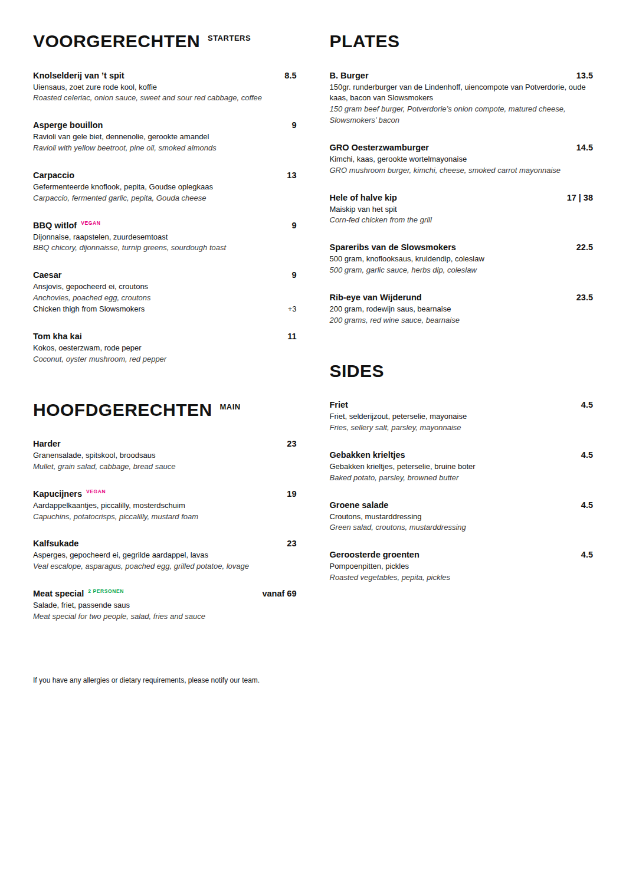VOORGERECHTEN STARTERS
Knolselderij van ’t spit 8.5
Uiensaus, zoet zure rode kool, koffie
Roasted celeriac, onion sauce, sweet and sour red cabbage, coffee
Asperge bouillon 9
Ravioli van gele biet, dennenolie, gerookte amandel
Ravioli with yellow beetroot, pine oil, smoked almonds
Carpaccio 13
Gefermenteerde knoflook, pepita, Goudse oplegkaas
Carpaccio, fermented garlic, pepita, Gouda cheese
BBQ witlof VEGAN 9
Dijonnaise, raapstelen, zuurdesemtoast
BBQ chicory, dijonnaisse, turnip greens, sourdough toast
Caesar 9
Ansjovis, gepocheerd ei, croutons
Anchovies, poached egg, croutons
Chicken thigh from Slowsmokers+3
Tom kha kai 11
Kokos, oesterzwam, rode peper
Coconut, oyster mushroom, red pepper
HOOFDGERECHTEN MAIN
Harder 23
Granensalade, spitskool, broodsaus
Mullet, grain salad, cabbage, bread sauce
Kapucijners VEGAN 19
Aardappelkaantjes, piccalilly, mosterdschuim
Capuchins, potatocrisps, piccalilly, mustard foam
Kalfsukade 23
Asperges, gepocheerd ei, gegrilde aardappel, lavas
Veal escalope, asparagus, poached egg, grilled potatoe, lovage
Meat special 2 PERSONEN vanaf 69
Salade, friet, passende saus
Meat special for two people, salad, fries and sauce
If you have any allergies or dietary requirements, please notify our team.
PLATES
B. Burger 13.5
150gr. runderburger van de Lindenhoff, uiencompote van Potverdorie, oude kaas, bacon van Slowsmokers
150 gram beef burger, Potverdorie’s onion compote, matured cheese, Slowsmokers’ bacon
GRO Oesterzwamburger 14.5
Kimchi, kaas, gerookte wortelmayonaise
GRO mushroom burger, kimchi, cheese, smoked carrot mayonnaise
Hele of halve kip 17 | 38
Maiskip van het spit
Corn-fed chicken from the grill
Spareribs van de Slowsmokers 22.5
500 gram, knoflooksaus, kruidendip, coleslaw
500 gram, garlic sauce, herbs dip, coleslaw
Rib-eye van Wijderund 23.5
200 gram, rodewijn saus, bearnaise
200 grams, red wine sauce, bearnaise
SIDES
Friet 4.5
Friet, selderijzout, peterselie, mayonaise
Fries, sellery salt, parsley, mayonnaise
Gebakken krieltjes 4.5
Gebakken krieltjes, peterselie, bruine boter
Baked potato, parsley, browned butter
Groene salade 4.5
Croutons, mustarddressing
Green salad, croutons, mustarddressing
Geroosterde groenten 4.5
Pompoenpitten, pickles
Roasted vegetables, pepita, pickles